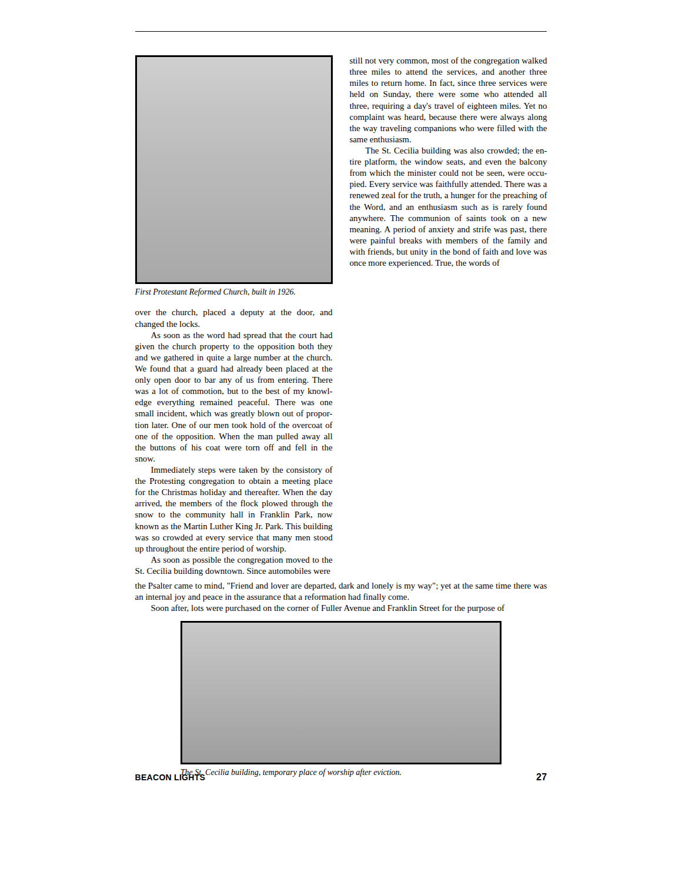First Protestant Reformed Church, built in 1926.
over the church, placed a deputy at the door, and changed the locks.
As soon as the word had spread that the court had given the church property to the opposition both they and we gathered in quite a large number at the church. We found that a guard had already been placed at the only open door to bar any of us from entering. There was a lot of commotion, but to the best of my knowledge everything remained peaceful. There was one small incident, which was greatly blown out of proportion later. One of our men took hold of the overcoat of one of the opposition. When the man pulled away all the buttons of his coat were torn off and fell in the snow.
Immediately steps were taken by the consistory of the Protesting congregation to obtain a meeting place for the Christmas holiday and thereafter. When the day arrived, the members of the flock plowed through the snow to the community hall in Franklin Park, now known as the Martin Luther King Jr. Park. This building was so crowded at every service that many men stood up throughout the entire period of worship.
As soon as possible the congregation moved to the St. Cecilia building downtown. Since automobiles were
still not very common, most of the congregation walked three miles to attend the services, and another three miles to return home. In fact, since three services were held on Sunday, there were some who attended all three, requiring a day's travel of eighteen miles. Yet no complaint was heard, because there were always along the way traveling companions who were filled with the same enthusiasm.
The St. Cecilia building was also crowded; the entire platform, the window seats, and even the balcony from which the minister could not be seen, were occupied. Every service was faithfully attended. There was a renewed zeal for the truth, a hunger for the preaching of the Word, and an enthusiasm such as is rarely found anywhere. The communion of saints took on a new meaning. A period of anxiety and strife was past, there were painful breaks with members of the family and with friends, but unity in the bond of faith and love was once more experienced. True, the words of
the Psalter came to mind, "Friend and lover are departed, dark and lonely is my way"; yet at the same time there was an internal joy and peace in the assurance that a reformation had finally come.
Soon after, lots were purchased on the corner of Fuller Avenue and Franklin Street for the purpose of
The St. Cecilia building, temporary place of worship after eviction.
BEACON LIGHTS 27